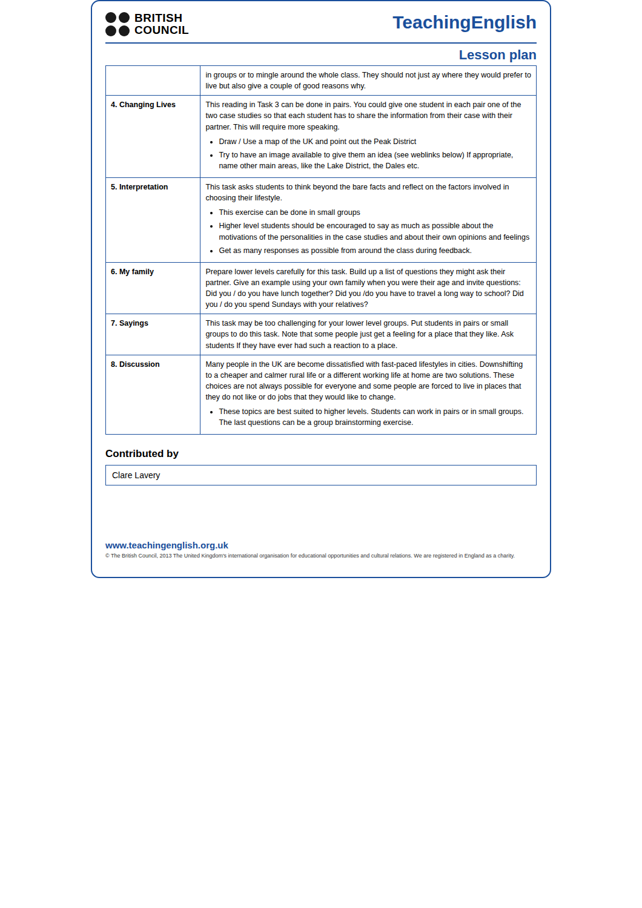BRITISH
COUNCIL
TeachingEnglish
Lesson plan
| | in groups or to mingle around the whole class. They should not just ay where they would prefer to live but also give a couple of good reasons why. |
| 4. Changing Lives | This reading in Task 3 can be done in pairs. You could give one student in each pair one of the two case studies so that each student has to share the information from their case with their partner. This will require more speaking. Draw / Use a map of the UK and point out the Peak District Try to have an image available to give them an idea (see weblinks below) If appropriate, name other main areas, like the Lake District, the Dales etc. |
| 5. Interpretation | This task asks students to think beyond the bare facts and reflect on the factors involved in choosing their lifestyle. This exercise can be done in small groups Higher level students should be encouraged to say as much as possible about the motivations of the personalities in the case studies and about their own opinions and feelings Get as many responses as possible from around the class during feedback. |
| 6. My family | Prepare lower levels carefully for this task. Build up a list of questions they might ask their partner. Give an example using your own family when you were their age and invite questions: Did you / do you have lunch together? Did you /do you have to travel a long way to school? Did you / do you spend Sundays with your relatives? |
| 7. Sayings | This task may be too challenging for your lower level groups. Put students in pairs or small groups to do this task. Note that some people just get a feeling for a place that they like. Ask students If they have ever had such a reaction to a place. |
| 8. Discussion | Many people in the UK are become dissatisfied with fast-paced lifestyles in cities. Downshifting to a cheaper and calmer rural life or a different working life at home are two solutions. These choices are not always possible for everyone and some people are forced to live in places that they do not like or do jobs that they would like to change. These topics are best suited to higher levels. Students can work in pairs or in small groups. The last questions can be a group brainstorming exercise. |
Contributed by
Clare Lavery
www.teachingenglish.org.uk
© The British Council, 2013 The United Kingdom's international organisation for educational opportunities and cultural relations. We are registered in England as a charity.